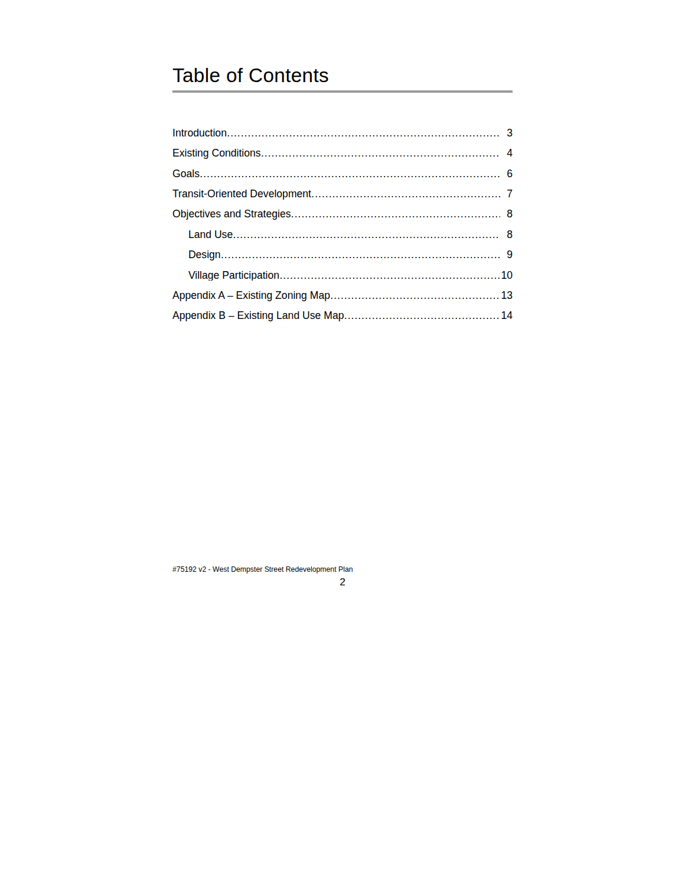Table of Contents
Introduction ........................................................................................................... 3
Existing Conditions ............................................................................................... 4
Goals ..................................................................................................................... 6
Transit-Oriented Development ............................................................................. 7
Objectives and Strategies ....................................................................................... 8
Land Use ........................................................................................................... 8
Design .............................................................................................................. 9
Village Participation .......................................................................................... 10
Appendix A – Existing Zoning Map ..................................................................... 13
Appendix B – Existing Land Use Map ................................................................. 14
#75192 v2 - West Dempster Street Redevelopment Plan
2